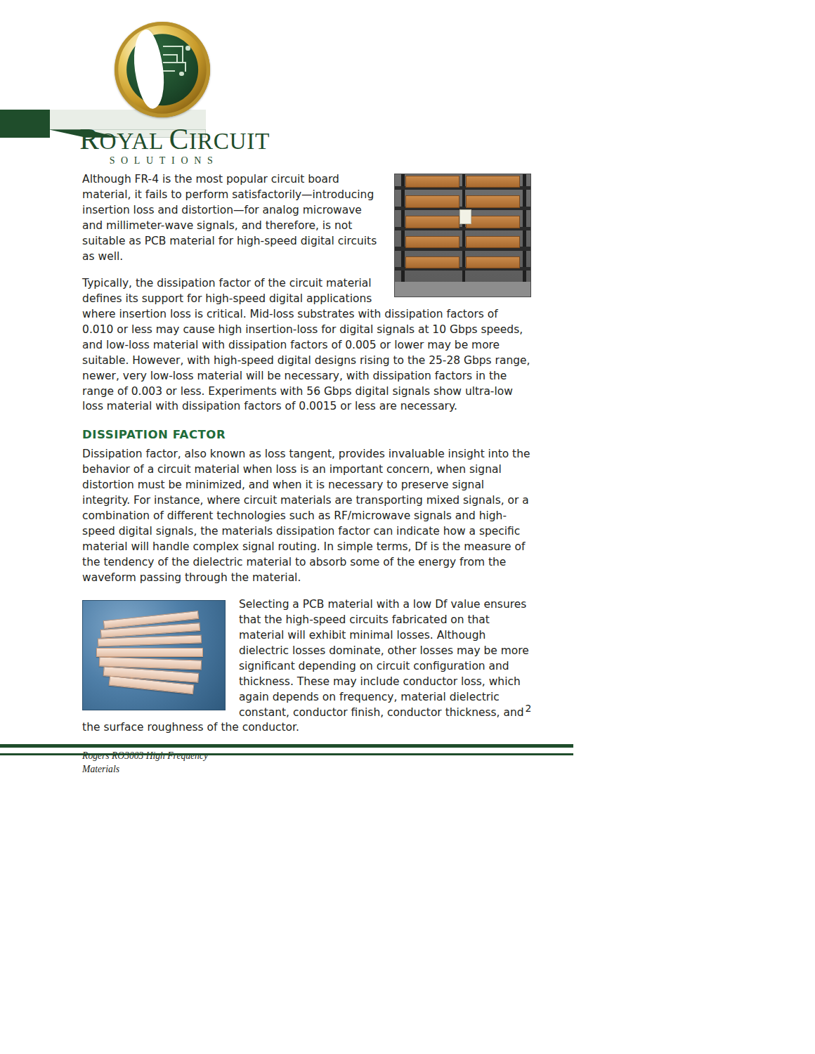ROYAL CIRCUIT
SOLUTIONS
Although FR-4 is the most popular circuit board material, it fails to perform satisfactorily—introducing insertion loss and distortion—for analog microwave and millimeter-wave signals, and therefore, is not suitable as PCB material for high-speed digital circuits as well.
Typically, the dissipation factor of the circuit material defines its support for high-speed digital applications where insertion loss is critical. Mid-loss substrates with dissipation factors of 0.010 or less may cause high insertion-loss for digital signals at 10 Gbps speeds, and low-loss material with dissipation factors of 0.005 or lower may be more suitable. However, with high-speed digital designs rising to the 25-28 Gbps range, newer, very low-loss material will be necessary, with dissipation factors in the range of 0.003 or less. Experiments with 56 Gbps digital signals show ultra-low loss material with dissipation factors of 0.0015 or less are necessary.
DISSIPATION FACTOR
Dissipation factor, also known as loss tangent, provides invaluable insight into the behavior of a circuit material when loss is an important concern, when signal distortion must be minimized, and when it is necessary to preserve signal integrity. For instance, where circuit materials are transporting mixed signals, or a combination of different technologies such as RF/microwave signals and high-speed digital signals, the materials dissipation factor can indicate how a specific material will handle complex signal routing. In simple terms, Df is the measure of the tendency of the dielectric material to absorb some of the energy from the waveform passing through the material.
Selecting a PCB material with a low Df value ensures that the high-speed circuits fabricated on that material will exhibit minimal losses. Although dielectric losses dominate, other losses may be more significant depending on circuit configuration and thickness. These may include conductor loss, which again depends on frequency, material dielectric constant, conductor finish, conductor thickness, and the surface roughness of the conductor.
Rogers RO3003 High Frequency Materials
2